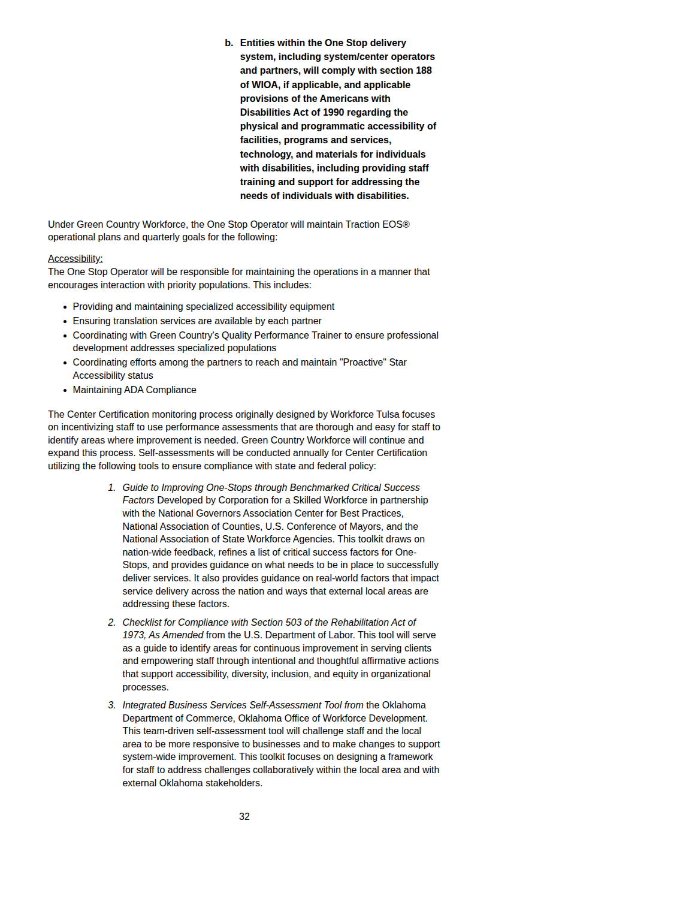b. Entities within the One Stop delivery system, including system/center operators and partners, will comply with section 188 of WIOA, if applicable, and applicable provisions of the Americans with Disabilities Act of 1990 regarding the physical and programmatic accessibility of facilities, programs and services, technology, and materials for individuals with disabilities, including providing staff training and support for addressing the needs of individuals with disabilities.
Under Green Country Workforce, the One Stop Operator will maintain Traction EOS® operational plans and quarterly goals for the following:
Accessibility:
The One Stop Operator will be responsible for maintaining the operations in a manner that encourages interaction with priority populations. This includes:
Providing and maintaining specialized accessibility equipment
Ensuring translation services are available by each partner
Coordinating with Green Country's Quality Performance Trainer to ensure professional development addresses specialized populations
Coordinating efforts among the partners to reach and maintain "Proactive" Star Accessibility status
Maintaining ADA Compliance
The Center Certification monitoring process originally designed by Workforce Tulsa focuses on incentivizing staff to use performance assessments that are thorough and easy for staff to identify areas where improvement is needed. Green Country Workforce will continue and expand this process. Self-assessments will be conducted annually for Center Certification utilizing the following tools to ensure compliance with state and federal policy:
Guide to Improving One-Stops through Benchmarked Critical Success Factors Developed by Corporation for a Skilled Workforce in partnership with the National Governors Association Center for Best Practices, National Association of Counties, U.S. Conference of Mayors, and the National Association of State Workforce Agencies. This toolkit draws on nation-wide feedback, refines a list of critical success factors for One-Stops, and provides guidance on what needs to be in place to successfully deliver services. It also provides guidance on real-world factors that impact service delivery across the nation and ways that external local areas are addressing these factors.
Checklist for Compliance with Section 503 of the Rehabilitation Act of 1973, As Amended from the U.S. Department of Labor. This tool will serve as a guide to identify areas for continuous improvement in serving clients and empowering staff through intentional and thoughtful affirmative actions that support accessibility, diversity, inclusion, and equity in organizational processes.
Integrated Business Services Self-Assessment Tool from the Oklahoma Department of Commerce, Oklahoma Office of Workforce Development. This team-driven self-assessment tool will challenge staff and the local area to be more responsive to businesses and to make changes to support system-wide improvement. This toolkit focuses on designing a framework for staff to address challenges collaboratively within the local area and with external Oklahoma stakeholders.
32